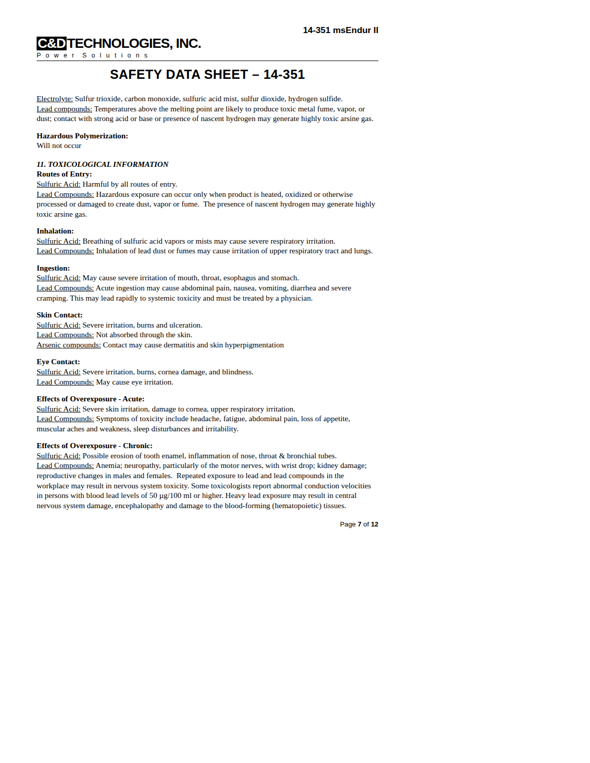14-351 msEndur II
C&DTECHNOLOGIES, INC.
P o w e r S o l u t i o n s
SAFETY DATA SHEET – 14-351
Electrolyte: Sulfur trioxide, carbon monoxide, sulfuric acid mist, sulfur dioxide, hydrogen sulfide.
Lead compounds: Temperatures above the melting point are likely to produce toxic metal fume, vapor, or dust; contact with strong acid or base or presence of nascent hydrogen may generate highly toxic arsine gas.
Hazardous Polymerization:
Will not occur
11. TOXICOLOGICAL INFORMATION
Routes of Entry:
Sulfuric Acid: Harmful by all routes of entry.
Lead Compounds: Hazardous exposure can occur only when product is heated, oxidized or otherwise processed or damaged to create dust, vapor or fume. The presence of nascent hydrogen may generate highly toxic arsine gas.
Inhalation:
Sulfuric Acid: Breathing of sulfuric acid vapors or mists may cause severe respiratory irritation.
Lead Compounds: Inhalation of lead dust or fumes may cause irritation of upper respiratory tract and lungs.
Ingestion:
Sulfuric Acid: May cause severe irritation of mouth, throat, esophagus and stomach.
Lead Compounds: Acute ingestion may cause abdominal pain, nausea, vomiting, diarrhea and severe cramping. This may lead rapidly to systemic toxicity and must be treated by a physician.
Skin Contact:
Sulfuric Acid: Severe irritation, burns and ulceration.
Lead Compounds: Not absorbed through the skin.
Arsenic compounds: Contact may cause dermatitis and skin hyperpigmentation
Eye Contact:
Sulfuric Acid: Severe irritation, burns, cornea damage, and blindness.
Lead Compounds: May cause eye irritation.
Effects of Overexposure - Acute:
Sulfuric Acid: Severe skin irritation, damage to cornea, upper respiratory irritation.
Lead Compounds: Symptoms of toxicity include headache, fatigue, abdominal pain, loss of appetite, muscular aches and weakness, sleep disturbances and irritability.
Effects of Overexposure - Chronic:
Sulfuric Acid: Possible erosion of tooth enamel, inflammation of nose, throat & bronchial tubes.
Lead Compounds: Anemia; neuropathy, particularly of the motor nerves, with wrist drop; kidney damage; reproductive changes in males and females. Repeated exposure to lead and lead compounds in the workplace may result in nervous system toxicity. Some toxicologists report abnormal conduction velocities in persons with blood lead levels of 50 µg/100 ml or higher. Heavy lead exposure may result in central nervous system damage, encephalopathy and damage to the blood-forming (hematopoietic) tissues.
Page 7 of 12